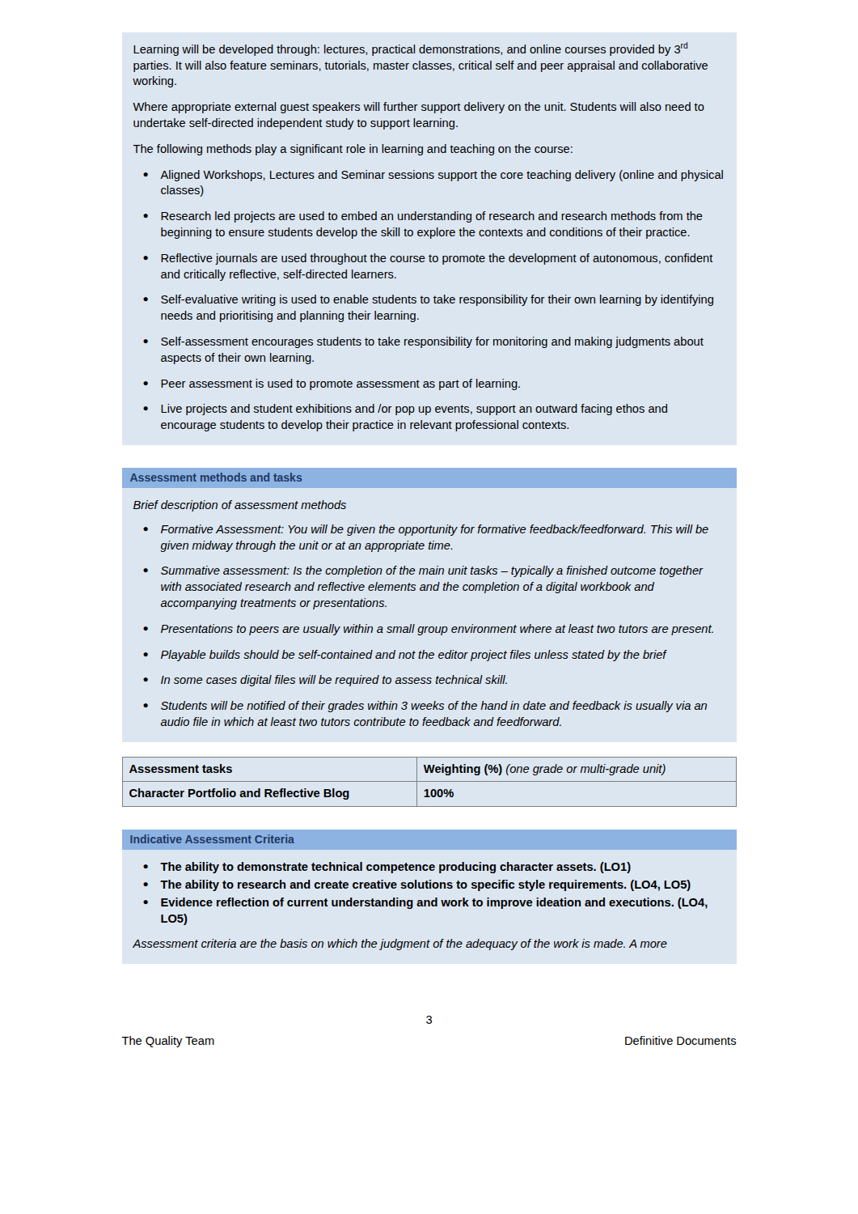Learning will be developed through: lectures, practical demonstrations, and online courses provided by 3rd parties. It will also feature seminars, tutorials, master classes, critical self and peer appraisal and collaborative working.
Where appropriate external guest speakers will further support delivery on the unit. Students will also need to undertake self-directed independent study to support learning.
The following methods play a significant role in learning and teaching on the course:
Aligned Workshops, Lectures and Seminar sessions support the core teaching delivery (online and physical classes)
Research led projects are used to embed an understanding of research and research methods from the beginning to ensure students develop the skill to explore the contexts and conditions of their practice.
Reflective journals are used throughout the course to promote the development of autonomous, confident and critically reflective, self-directed learners.
Self-evaluative writing is used to enable students to take responsibility for their own learning by identifying needs and prioritising and planning their learning.
Self-assessment encourages students to take responsibility for monitoring and making judgments about aspects of their own learning.
Peer assessment is used to promote assessment as part of learning.
Live projects and student exhibitions and /or pop up events, support an outward facing ethos and encourage students to develop their practice in relevant professional contexts.
Assessment methods and tasks
Brief description of assessment methods
Formative Assessment: You will be given the opportunity for formative feedback/feedforward. This will be given midway through the unit or at an appropriate time.
Summative assessment: Is the completion of the main unit tasks – typically a finished outcome together with associated research and reflective elements and the completion of a digital workbook and accompanying treatments or presentations.
Presentations to peers are usually within a small group environment where at least two tutors are present.
Playable builds should be self-contained and not the editor project files unless stated by the brief
In some cases digital files will be required to assess technical skill.
Students will be notified of their grades within 3 weeks of the hand in date and feedback is usually via an audio file in which at least two tutors contribute to feedback and feedforward.
| Assessment tasks | Weighting (%) (one grade or multi-grade unit) |
| Character Portfolio and Reflective Blog | 100% |
Indicative Assessment Criteria
The ability to demonstrate technical competence producing character assets. (LO1)
The ability to research and create creative solutions to specific style requirements. (LO4, LO5)
Evidence reflection of current understanding and work to improve ideation and executions. (LO4, LO5)
Assessment criteria are the basis on which the judgment of the adequacy of the work is made. A more
3
The Quality Team Definitive Documents